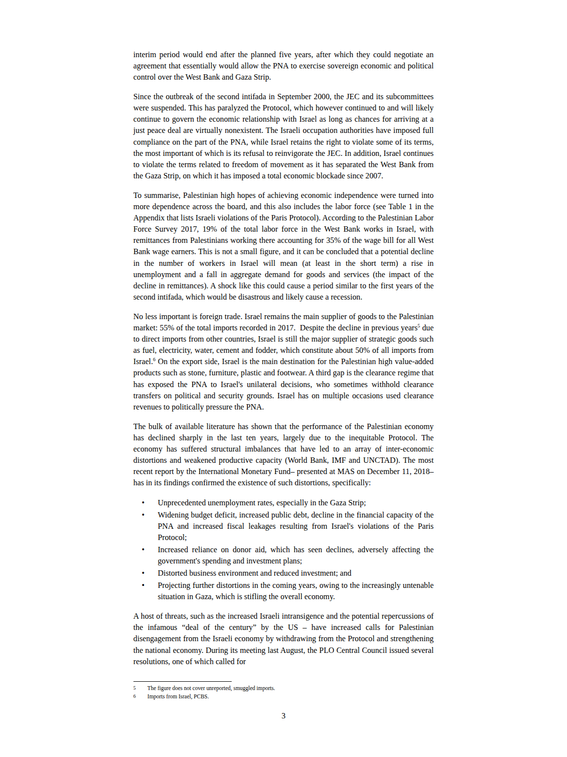interim period would end after the planned five years, after which they could negotiate an agreement that essentially would allow the PNA to exercise sovereign economic and political control over the West Bank and Gaza Strip.
Since the outbreak of the second intifada in September 2000, the JEC and its subcommittees were suspended. This has paralyzed the Protocol, which however continued to and will likely continue to govern the economic relationship with Israel as long as chances for arriving at a just peace deal are virtually nonexistent. The Israeli occupation authorities have imposed full compliance on the part of the PNA, while Israel retains the right to violate some of its terms, the most important of which is its refusal to reinvigorate the JEC. In addition, Israel continues to violate the terms related to freedom of movement as it has separated the West Bank from the Gaza Strip, on which it has imposed a total economic blockade since 2007.
To summarise, Palestinian high hopes of achieving economic independence were turned into more dependence across the board, and this also includes the labor force (see Table 1 in the Appendix that lists Israeli violations of the Paris Protocol). According to the Palestinian Labor Force Survey 2017, 19% of the total labor force in the West Bank works in Israel, with remittances from Palestinians working there accounting for 35% of the wage bill for all West Bank wage earners. This is not a small figure, and it can be concluded that a potential decline in the number of workers in Israel will mean (at least in the short term) a rise in unemployment and a fall in aggregate demand for goods and services (the impact of the decline in remittances). A shock like this could cause a period similar to the first years of the second intifada, which would be disastrous and likely cause a recession.
No less important is foreign trade. Israel remains the main supplier of goods to the Palestinian market: 55% of the total imports recorded in 2017. Despite the decline in previous years5 due to direct imports from other countries, Israel is still the major supplier of strategic goods such as fuel, electricity, water, cement and fodder, which constitute about 50% of all imports from Israel.6 On the export side, Israel is the main destination for the Palestinian high value-added products such as stone, furniture, plastic and footwear. A third gap is the clearance regime that has exposed the PNA to Israel's unilateral decisions, who sometimes withhold clearance transfers on political and security grounds. Israel has on multiple occasions used clearance revenues to politically pressure the PNA.
The bulk of available literature has shown that the performance of the Palestinian economy has declined sharply in the last ten years, largely due to the inequitable Protocol. The economy has suffered structural imbalances that have led to an array of inter-economic distortions and weakened productive capacity (World Bank, IMF and UNCTAD). The most recent report by the International Monetary Fund– presented at MAS on December 11, 2018– has in its findings confirmed the existence of such distortions, specifically:
Unprecedented unemployment rates, especially in the Gaza Strip;
Widening budget deficit, increased public debt, decline in the financial capacity of the PNA and increased fiscal leakages resulting from Israel's violations of the Paris Protocol;
Increased reliance on donor aid, which has seen declines, adversely affecting the government's spending and investment plans;
Distorted business environment and reduced investment; and
Projecting further distortions in the coming years, owing to the increasingly untenable situation in Gaza, which is stifling the overall economy.
A host of threats, such as the increased Israeli intransigence and the potential repercussions of the infamous “deal of the century” by the US – have increased calls for Palestinian disengagement from the Israeli economy by withdrawing from the Protocol and strengthening the national economy. During its meeting last August, the PLO Central Council issued several resolutions, one of which called for
5
The figure does not cover unreported, smuggled imports.
6
Imports from Israel, PCBS.
3